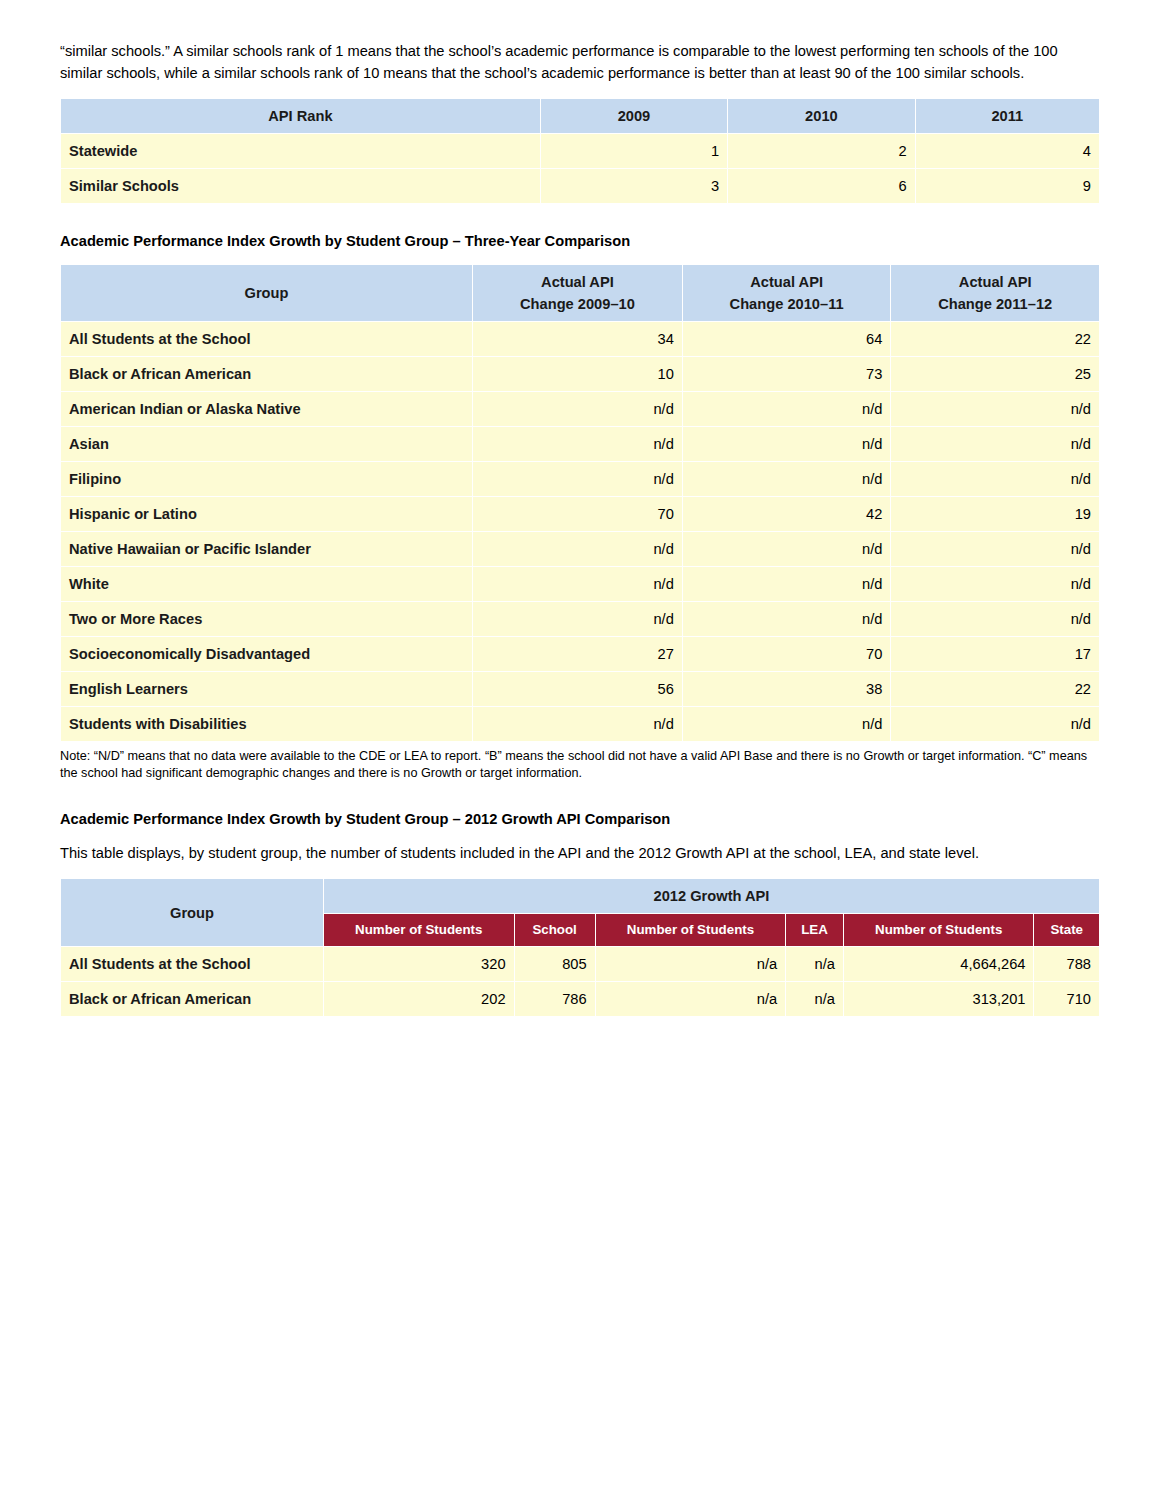“similar schools.” A similar schools rank of 1 means that the school’s academic performance is comparable to the lowest performing ten schools of the 100 similar schools, while a similar schools rank of 10 means that the school’s academic performance is better than at least 90 of the 100 similar schools.
| API Rank | 2009 | 2010 | 2011 |
| --- | --- | --- | --- |
| Statewide | 1 | 2 | 4 |
| Similar Schools | 3 | 6 | 9 |
Academic Performance Index Growth by Student Group – Three-Year Comparison
| Group | Actual API Change 2009–10 | Actual API Change 2010–11 | Actual API Change 2011–12 |
| --- | --- | --- | --- |
| All Students at the School | 34 | 64 | 22 |
| Black or African American | 10 | 73 | 25 |
| American Indian or Alaska Native | n/d | n/d | n/d |
| Asian | n/d | n/d | n/d |
| Filipino | n/d | n/d | n/d |
| Hispanic or Latino | 70 | 42 | 19 |
| Native Hawaiian or Pacific Islander | n/d | n/d | n/d |
| White | n/d | n/d | n/d |
| Two or More Races | n/d | n/d | n/d |
| Socioeconomically Disadvantaged | 27 | 70 | 17 |
| English Learners | 56 | 38 | 22 |
| Students with Disabilities | n/d | n/d | n/d |
Note: “N/D” means that no data were available to the CDE or LEA to report. “B” means the school did not have a valid API Base and there is no Growth or target information. “C” means the school had significant demographic changes and there is no Growth or target information.
Academic Performance Index Growth by Student Group – 2012 Growth API Comparison
This table displays, by student group, the number of students included in the API and the 2012 Growth API at the school, LEA, and state level.
| Group | 2012 Growth API |
| --- | --- |
| Number of Students | School | Number of Students | LEA | Number of Students | State |
| All Students at the School | 320 | 805 | n/a | n/a | 4,664,264 | 788 |
| Black or African American | 202 | 786 | n/a | n/a | 313,201 | 710 |